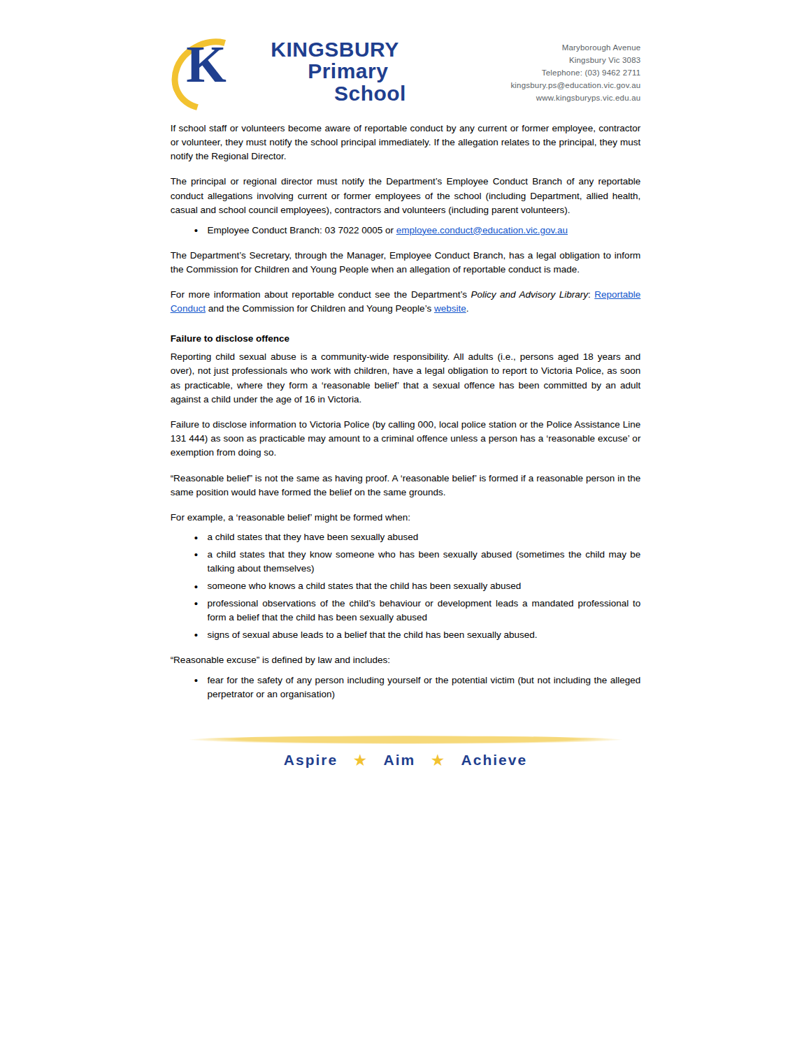K
KINGSBURY Primary School
Maryborough Avenue
Kingsbury Vic 3083
Telephone: (03) 9462 2711
kingsbury.ps@education.vic.gov.au
www.kingsburyps.vic.edu.au
If school staff or volunteers become aware of reportable conduct by any current or former employee, contractor or volunteer, they must notify the school principal immediately. If the allegation relates to the principal, they must notify the Regional Director.
The principal or regional director must notify the Department’s Employee Conduct Branch of any reportable conduct allegations involving current or former employees of the school (including Department, allied health, casual and school council employees), contractors and volunteers (including parent volunteers).
Employee Conduct Branch: 03 7022 0005 or employee.conduct@education.vic.gov.au
The Department’s Secretary, through the Manager, Employee Conduct Branch, has a legal obligation to inform the Commission for Children and Young People when an allegation of reportable conduct is made.
For more information about reportable conduct see the Department’s Policy and Advisory Library: Reportable Conduct and the Commission for Children and Young People’s website.
Failure to disclose offence
Reporting child sexual abuse is a community-wide responsibility. All adults (i.e., persons aged 18 years and over), not just professionals who work with children, have a legal obligation to report to Victoria Police, as soon as practicable, where they form a ‘reasonable belief’ that a sexual offence has been committed by an adult against a child under the age of 16 in Victoria.
Failure to disclose information to Victoria Police (by calling 000, local police station or the Police Assistance Line 131 444) as soon as practicable may amount to a criminal offence unless a person has a ‘reasonable excuse’ or exemption from doing so.
“Reasonable belief” is not the same as having proof. A ‘reasonable belief’ is formed if a reasonable person in the same position would have formed the belief on the same grounds.
For example, a ‘reasonable belief’ might be formed when:
a child states that they have been sexually abused
a child states that they know someone who has been sexually abused (sometimes the child may be talking about themselves)
someone who knows a child states that the child has been sexually abused
professional observations of the child’s behaviour or development leads a mandated professional to form a belief that the child has been sexually abused
signs of sexual abuse leads to a belief that the child has been sexually abused.
“Reasonable excuse” is defined by law and includes:
fear for the safety of any person including yourself or the potential victim (but not including the alleged perpetrator or an organisation)
Aspire ★ Aim ★ Achieve